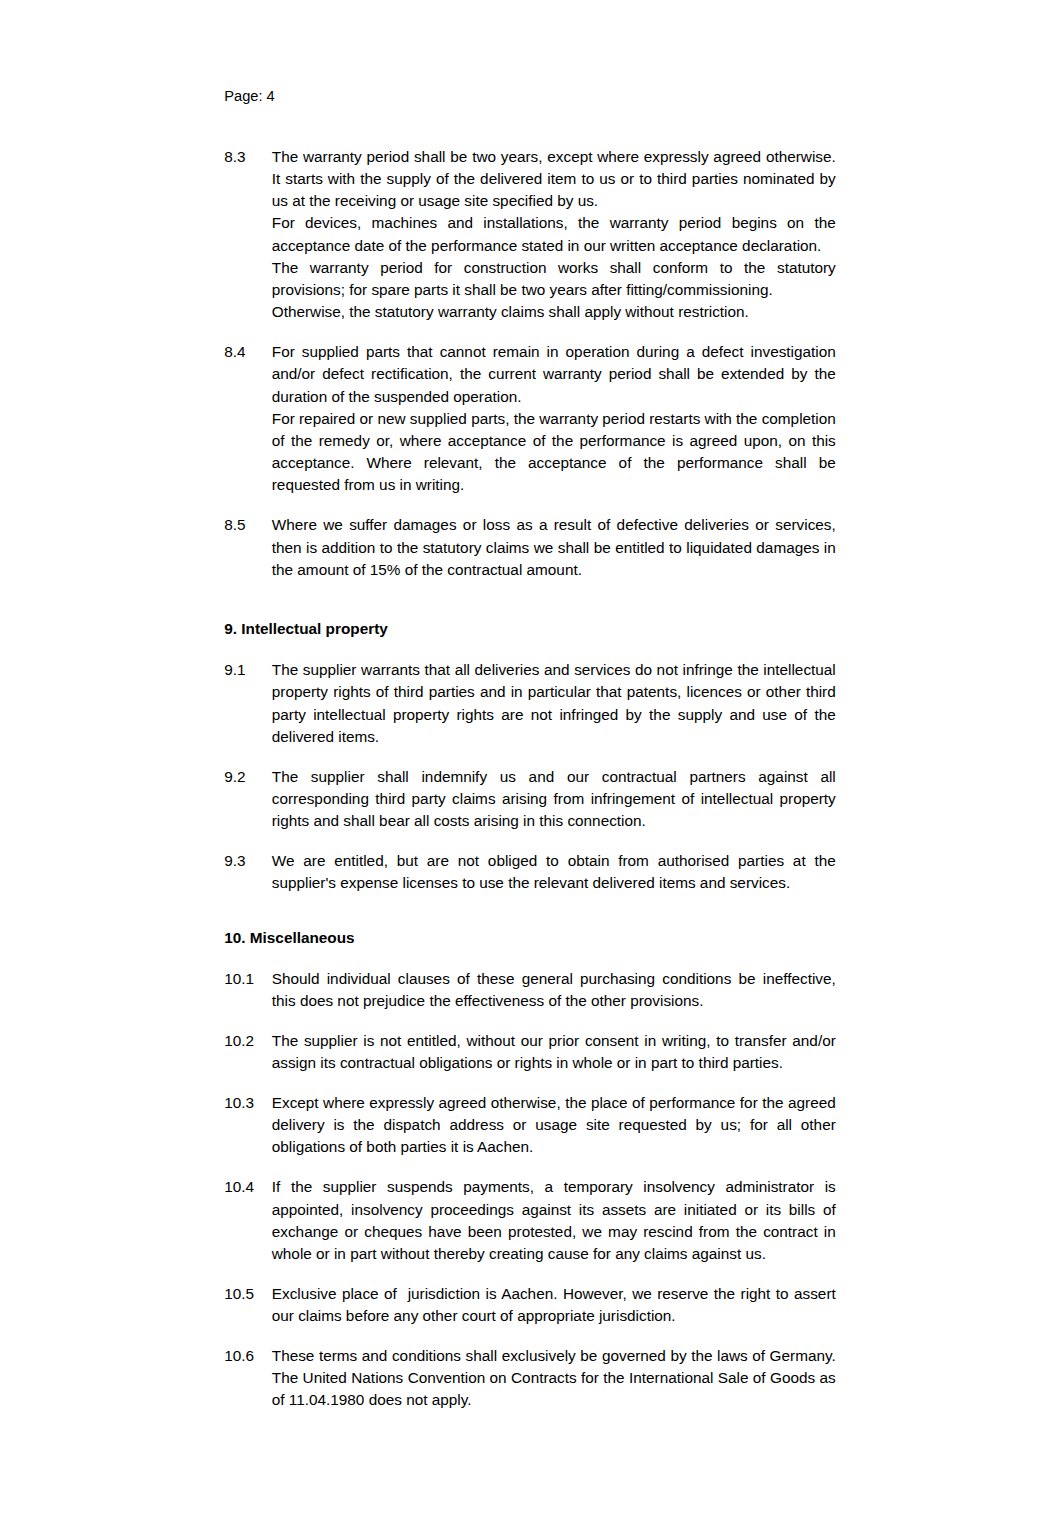Page: 4
8.3
The warranty period shall be two years, except where expressly agreed otherwise. It starts with the supply of the delivered item to us or to third parties nominated by us at the receiving or usage site specified by us.
For devices, machines and installations, the warranty period begins on the acceptance date of the performance stated in our written acceptance declaration.
The warranty period for construction works shall conform to the statutory provisions; for spare parts it shall be two years after fitting/commissioning.
Otherwise, the statutory warranty claims shall apply without restriction.
8.4
For supplied parts that cannot remain in operation during a defect investigation and/or defect rectification, the current warranty period shall be extended by the duration of the suspended operation.
For repaired or new supplied parts, the warranty period restarts with the completion of the remedy or, where acceptance of the performance is agreed upon, on this acceptance. Where relevant, the acceptance of the performance shall be requested from us in writing.
8.5
Where we suffer damages or loss as a result of defective deliveries or services, then is addition to the statutory claims we shall be entitled to liquidated damages in the amount of 15% of the contractual amount.
9. Intellectual property
9.1
The supplier warrants that all deliveries and services do not infringe the intellectual property rights of third parties and in particular that patents, licences or other third party intellectual property rights are not infringed by the supply and use of the delivered items.
9.2
The supplier shall indemnify us and our contractual partners against all corresponding third party claims arising from infringement of intellectual property rights and shall bear all costs arising in this connection.
9.3
We are entitled, but are not obliged to obtain from authorised parties at the supplier's expense licenses to use the relevant delivered items and services.
10. Miscellaneous
10.1
Should individual clauses of these general purchasing conditions be ineffective, this does not prejudice the effectiveness of the other provisions.
10.2
The supplier is not entitled, without our prior consent in writing, to transfer and/or assign its contractual obligations or rights in whole or in part to third parties.
10.3
Except where expressly agreed otherwise, the place of performance for the agreed delivery is the dispatch address or usage site requested by us; for all other obligations of both parties it is Aachen.
10.4
If the supplier suspends payments, a temporary insolvency administrator is appointed, insolvency proceedings against its assets are initiated or its bills of exchange or cheques have been protested, we may rescind from the contract in whole or in part without thereby creating cause for any claims against us.
10.5
Exclusive place of jurisdiction is Aachen. However, we reserve the right to assert our claims before any other court of appropriate jurisdiction.
10.6
These terms and conditions shall exclusively be governed by the laws of Germany. The United Nations Convention on Contracts for the International Sale of Goods as of 11.04.1980 does not apply.